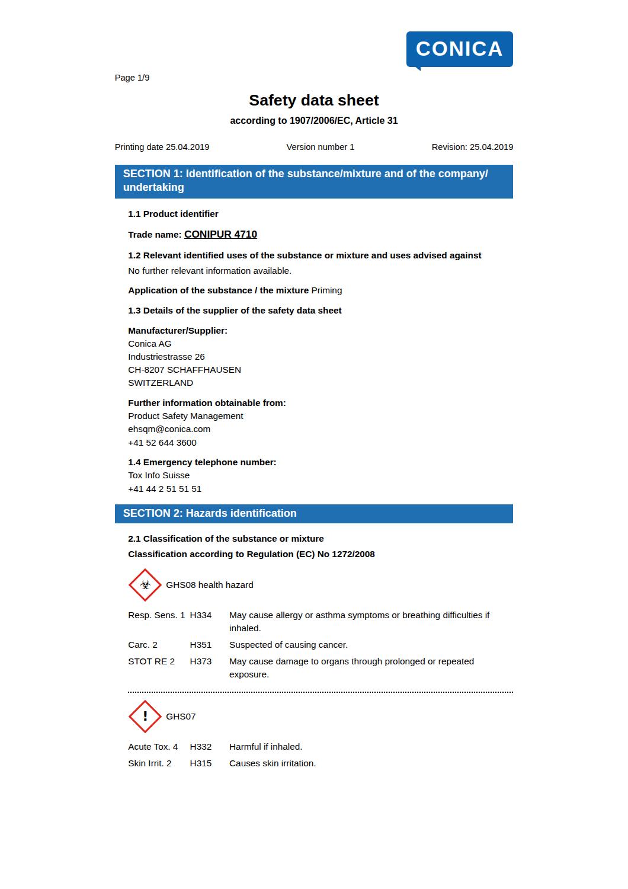CONICA
Page 1/9
Safety data sheet
according to 1907/2006/EC, Article 31
Printing date 25.04.2019 Version number 1 Revision: 25.04.2019
SECTION 1: Identification of the substance/mixture and of the company/
undertaking
1.1 Product identifier
Trade name: CONIPUR 4710
1.2 Relevant identified uses of the substance or mixture and uses advised against
No further relevant information available.
Application of the substance / the mixture Priming
1.3 Details of the supplier of the safety data sheet
Manufacturer/Supplier:
Conica AG
Industriestrasse 26
CH-8207 SCHAFFHAUSEN
SWITZERLAND
Further information obtainable from:
Product Safety Management
ehsqm@conica.com
+41 52 644 3600
1.4 Emergency telephone number:
Tox Info Suisse
+41 44 2 51 51 51
SECTION 2: Hazards identification
2.1 Classification of the substance or mixture
Classification according to Regulation (EC) No 1272/2008
☣ GHS08 health hazard
| Resp. Sens. 1 | H334 | May cause allergy or asthma symptoms or breathing difficulties if inhaled. |
| Carc. 2 | H351 | Suspected of causing cancer. |
| STOT RE 2 | H373 | May cause damage to organs through prolonged or repeated exposure. |
! GHS07
| Acute Tox. 4 | H332 | Harmful if inhaled. |
| Skin Irrit. 2 | H315 | Causes skin irritation. |